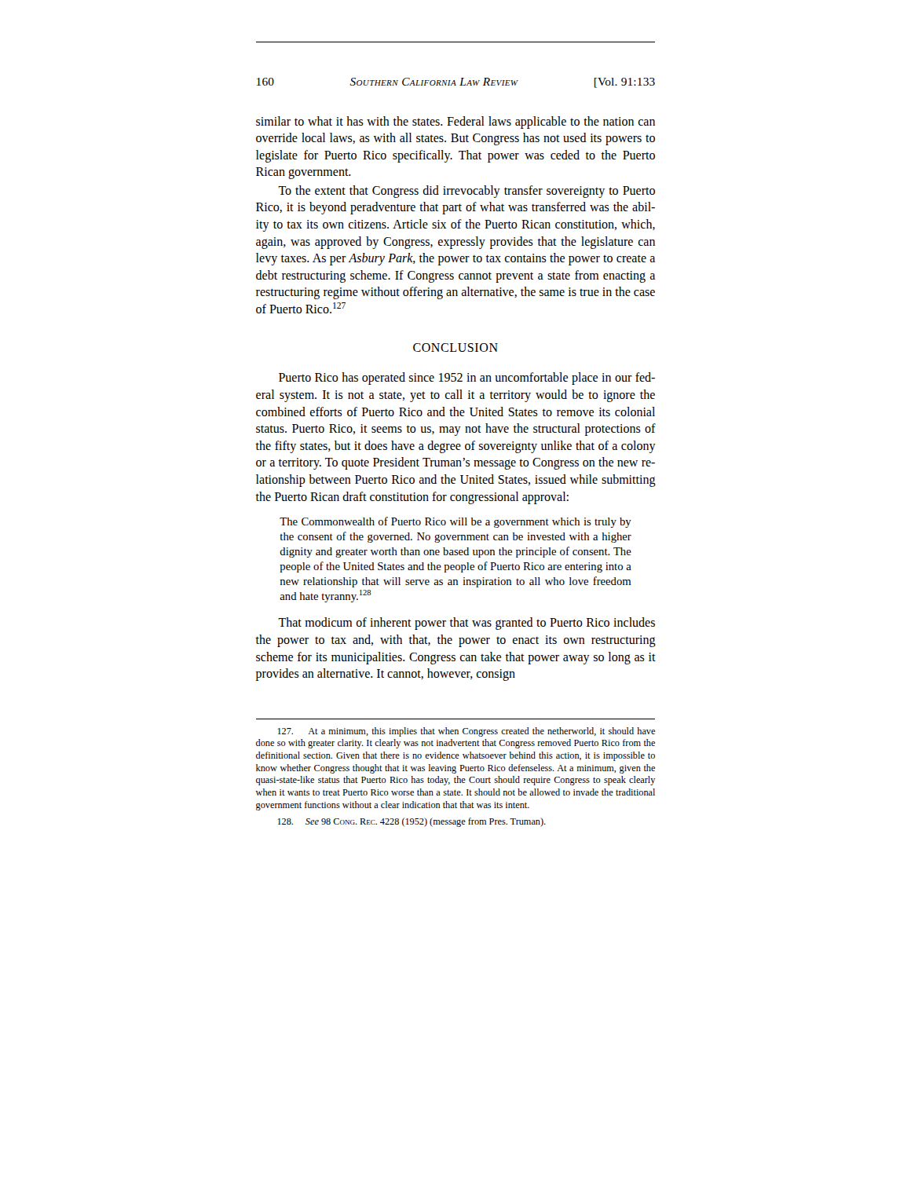160 Southern California Law Review [Vol. 91:133
similar to what it has with the states. Federal laws applicable to the nation can override local laws, as with all states. But Congress has not used its powers to legislate for Puerto Rico specifically. That power was ceded to the Puerto Rican government.
To the extent that Congress did irrevocably transfer sovereignty to Puerto Rico, it is beyond peradventure that part of what was transferred was the ability to tax its own citizens. Article six of the Puerto Rican constitution, which, again, was approved by Congress, expressly provides that the legislature can levy taxes. As per Asbury Park, the power to tax contains the power to create a debt restructuring scheme. If Congress cannot prevent a state from enacting a restructuring regime without offering an alternative, the same is true in the case of Puerto Rico.127
CONCLUSION
Puerto Rico has operated since 1952 in an uncomfortable place in our federal system. It is not a state, yet to call it a territory would be to ignore the combined efforts of Puerto Rico and the United States to remove its colonial status. Puerto Rico, it seems to us, may not have the structural protections of the fifty states, but it does have a degree of sovereignty unlike that of a colony or a territory. To quote President Truman’s message to Congress on the new relationship between Puerto Rico and the United States, issued while submitting the Puerto Rican draft constitution for congressional approval:
The Commonwealth of Puerto Rico will be a government which is truly by the consent of the governed. No government can be invested with a higher dignity and greater worth than one based upon the principle of consent. The people of the United States and the people of Puerto Rico are entering into a new relationship that will serve as an inspiration to all who love freedom and hate tyranny.128
That modicum of inherent power that was granted to Puerto Rico includes the power to tax and, with that, the power to enact its own restructuring scheme for its municipalities. Congress can take that power away so long as it provides an alternative. It cannot, however, consign
127. At a minimum, this implies that when Congress created the netherworld, it should have done so with greater clarity. It clearly was not inadvertent that Congress removed Puerto Rico from the definitional section. Given that there is no evidence whatsoever behind this action, it is impossible to know whether Congress thought that it was leaving Puerto Rico defenseless. At a minimum, given the quasi-state-like status that Puerto Rico has today, the Court should require Congress to speak clearly when it wants to treat Puerto Rico worse than a state. It should not be allowed to invade the traditional government functions without a clear indication that that was its intent.
128. See 98 Cong. Rec. 4228 (1952) (message from Pres. Truman).